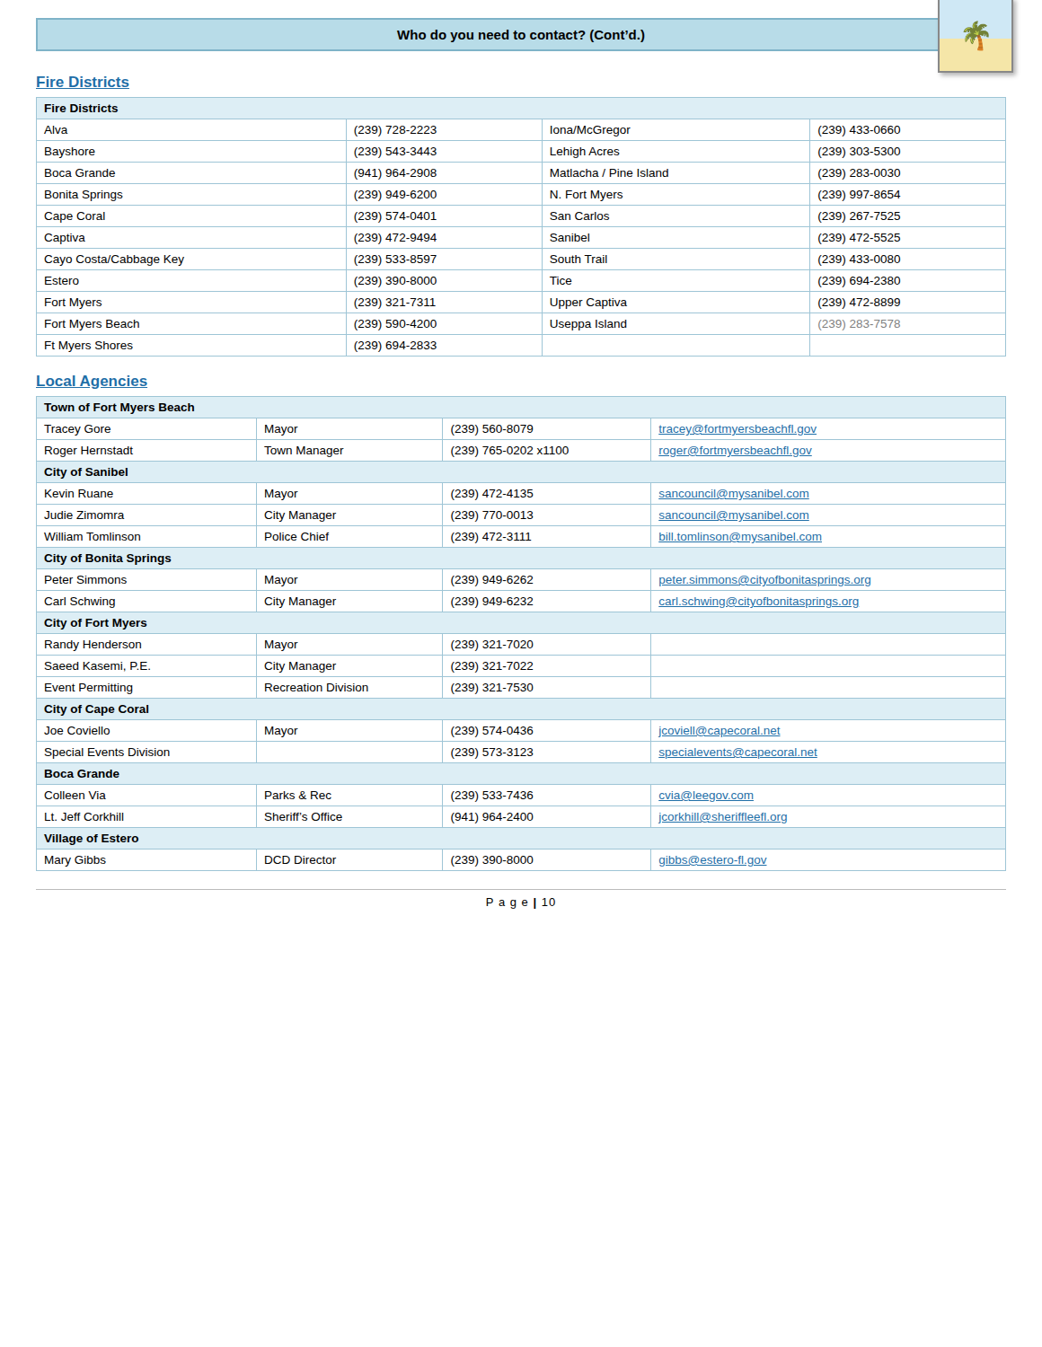Who do you need to contact? (Cont’d.)
🌴
Fire Districts
| Fire Districts |
| --- |
| Alva | (239) 728-2223 | Iona/McGregor | (239) 433-0660 |
| Bayshore | (239) 543-3443 | Lehigh Acres | (239) 303-5300 |
| Boca Grande | (941) 964-2908 | Matlacha / Pine Island | (239) 283-0030 |
| Bonita Springs | (239) 949-6200 | N. Fort Myers | (239) 997-8654 |
| Cape Coral | (239) 574-0401 | San Carlos | (239) 267-7525 |
| Captiva | (239) 472-9494 | Sanibel | (239) 472-5525 |
| Cayo Costa/Cabbage Key | (239) 533-8597 | South Trail | (239) 433-0080 |
| Estero | (239) 390-8000 | Tice | (239) 694-2380 |
| Fort Myers | (239) 321-7311 | Upper Captiva | (239) 472-8899 |
| Fort Myers Beach | (239) 590-4200 | Useppa Island | (239) 283-7578 |
| Ft Myers Shores | (239) 694-2833 | | |
Local Agencies
| Town of Fort Myers Beach |
| Tracey Gore | Mayor | (239) 560-8079 | tracey@fortmyersbeachfl.gov |
| Roger Hernstadt | Town Manager | (239) 765-0202 x1100 | roger@fortmyersbeachfl.gov |
| City of Sanibel |
| Kevin Ruane | Mayor | (239) 472-4135 | sancouncil@mysanibel.com |
| Judie Zimomra | City Manager | (239) 770-0013 | sancouncil@mysanibel.com |
| William Tomlinson | Police Chief | (239) 472-3111 | bill.tomlinson@mysanibel.com |
| City of Bonita Springs |
| Peter Simmons | Mayor | (239) 949-6262 | peter.simmons@cityofbonitasprings.org |
| Carl Schwing | City Manager | (239) 949-6232 | carl.schwing@cityofbonitasprings.org |
| City of Fort Myers |
| Randy Henderson | Mayor | (239) 321-7020 | |
| Saeed Kasemi, P.E. | City Manager | (239) 321-7022 | |
| Event Permitting | Recreation Division | (239) 321-7530 | |
| City of Cape Coral |
| Joe Coviello | Mayor | (239) 574-0436 | jcoviell@capecoral.net |
| Special Events Division | | (239) 573-3123 | specialevents@capecoral.net |
| Boca Grande |
| Colleen Via | Parks & Rec | (239) 533-7436 | cvia@leegov.com |
| Lt. Jeff Corkhill | Sheriff’s Office | (941) 964-2400 | jcorkhill@sheriffleefl.org |
| Village of Estero |
| Mary Gibbs | DCD Director | (239) 390-8000 | gibbs@estero-fl.gov |
P a g e | 10